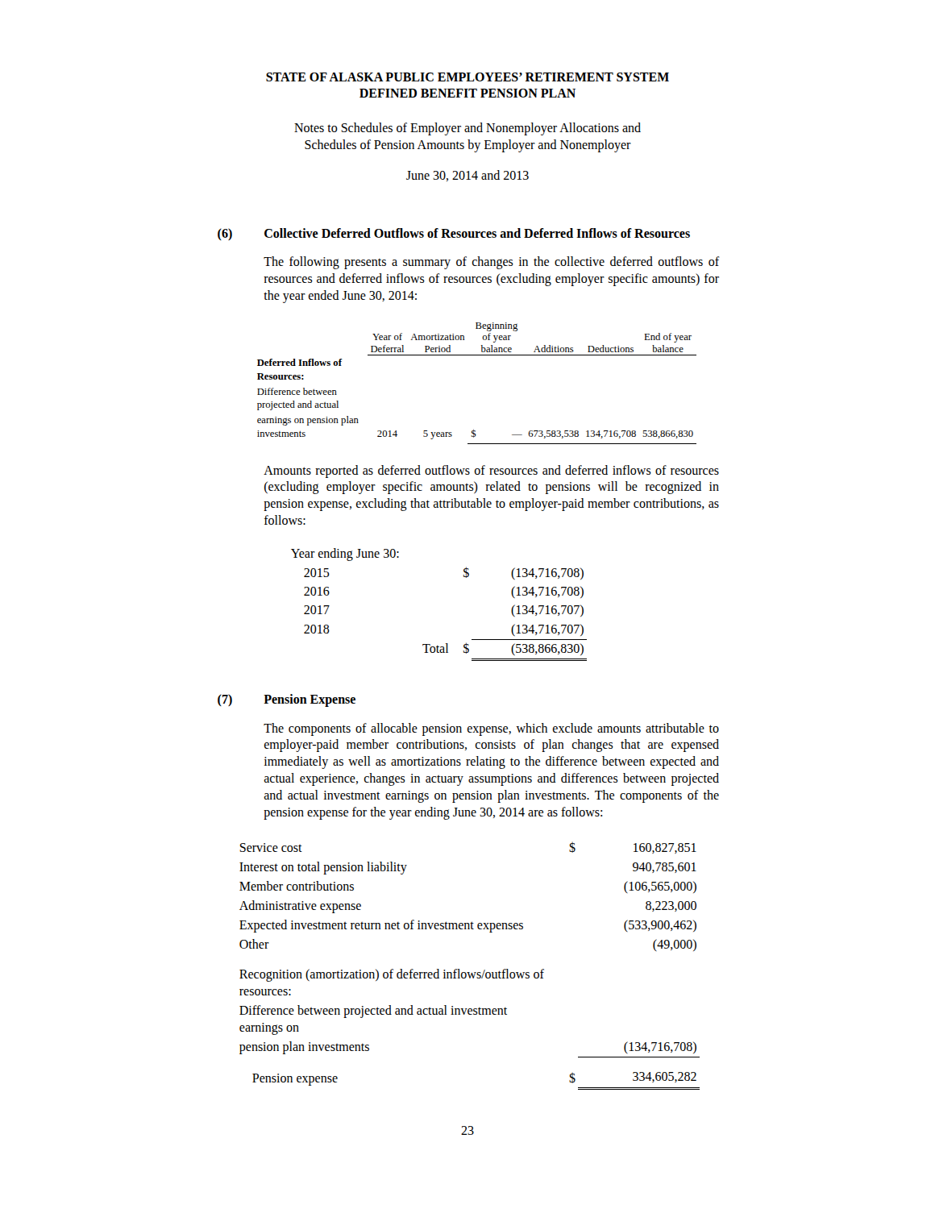STATE OF ALASKA PUBLIC EMPLOYEES’ RETIREMENT SYSTEM
DEFINED BENEFIT PENSION PLAN
Notes to Schedules of Employer and Nonemployer Allocations and
Schedules of Pension Amounts by Employer and Nonemployer
June 30, 2014 and 2013
(6) Collective Deferred Outflows of Resources and Deferred Inflows of Resources
The following presents a summary of changes in the collective deferred outflows of resources and deferred inflows of resources (excluding employer specific amounts) for the year ended June 30, 2014:
| | | | Beginning | | | |
| --- | --- | --- | --- | --- | --- | --- |
| | Year of | Amortization | of year | | | End of year |
| | Deferral | Period | balance | Additions | Deductions | balance |
| Deferred Inflows of Resources: | | | | | | |
| Difference between projected and actual | | | | | | |
| earnings on pension plan investments | 2014 | 5 years | $ — | 673,583,538 | 134,716,708 | 538,866,830 |
Amounts reported as deferred outflows of resources and deferred inflows of resources (excluding employer specific amounts) related to pensions will be recognized in pension expense, excluding that attributable to employer-paid member contributions, as follows:
| Year ending June 30: | | |
| 2015 | | $ | (134,716,708) |
| 2016 | | | (134,716,708) |
| 2017 | | | (134,716,707) |
| 2018 | | | (134,716,707) |
| | Total | $ | (538,866,830) |
(7) Pension Expense
The components of allocable pension expense, which exclude amounts attributable to employer-paid member contributions, consists of plan changes that are expensed immediately as well as amortizations relating to the difference between expected and actual experience, changes in actuary assumptions and differences between projected and actual investment earnings on pension plan investments. The components of the pension expense for the year ending June 30, 2014 are as follows:
| Service cost | $ | 160,827,851 |
| Interest on total pension liability | | 940,785,601 |
| Member contributions | | (106,565,000) |
| Administrative expense | | 8,223,000 |
| Expected investment return net of investment expenses | | (533,900,462) |
| Other | | (49,000) |
| Recognition (amortization) of deferred inflows/outflows of resources: | | |
| Difference between projected and actual investment earnings on | | |
| pension plan investments | | (134,716,708) |
| Pension expense | $ | 334,605,282 |
23